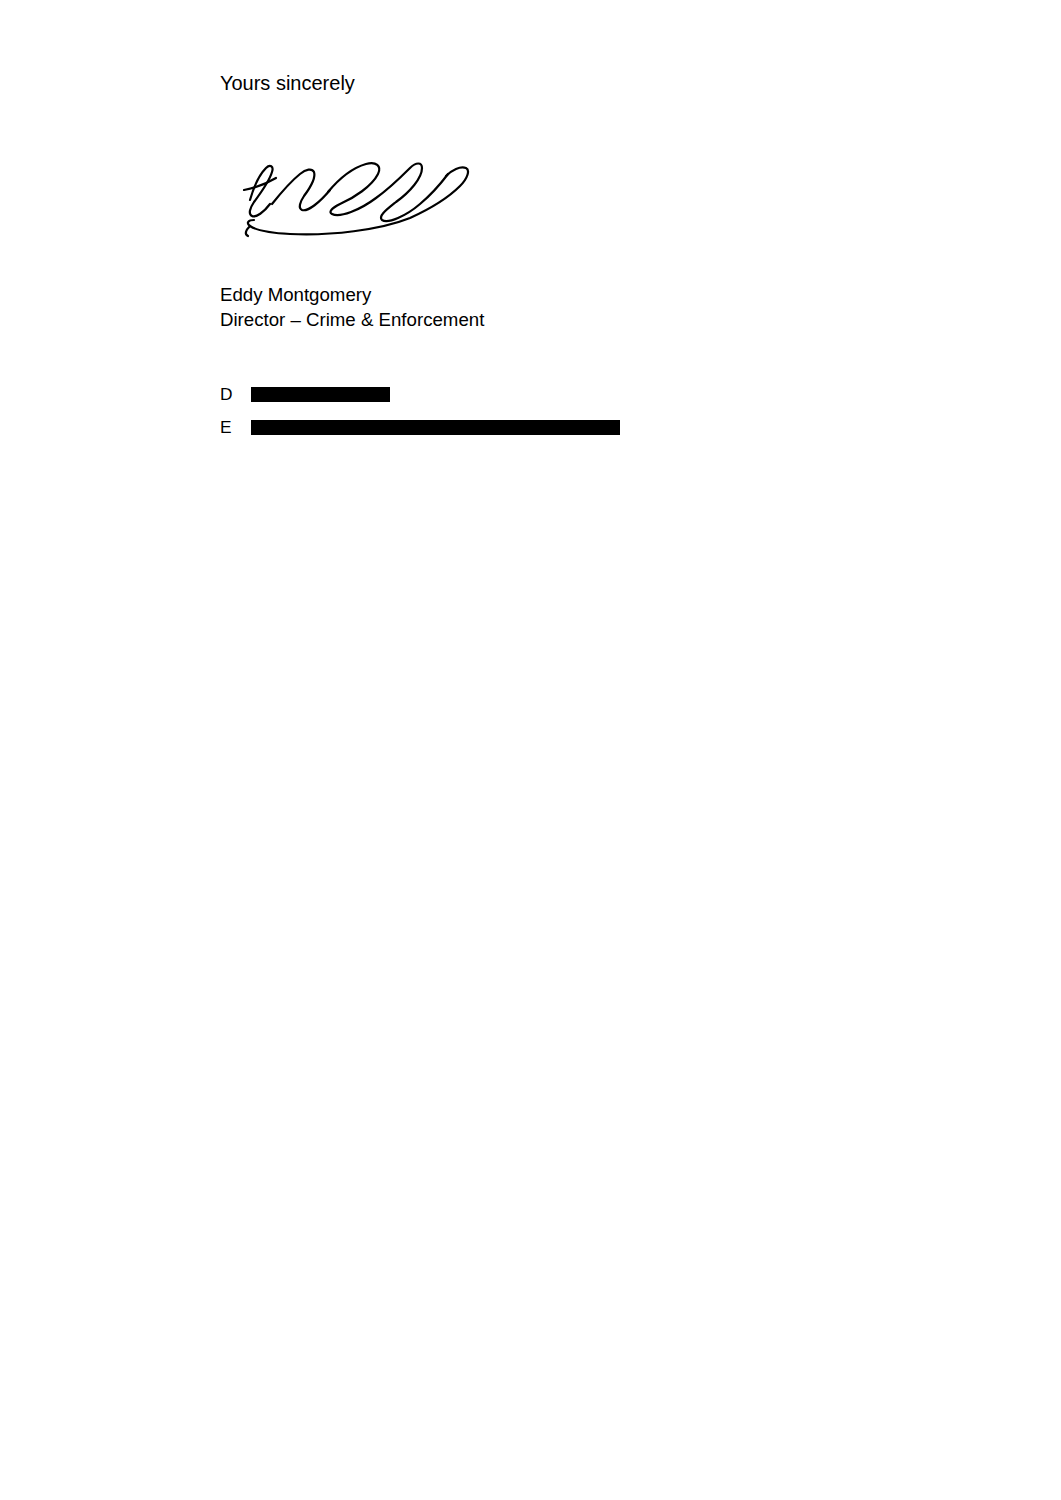Yours sincerely
Eddy Montgomery
Director – Crime & Enforcement
D
E